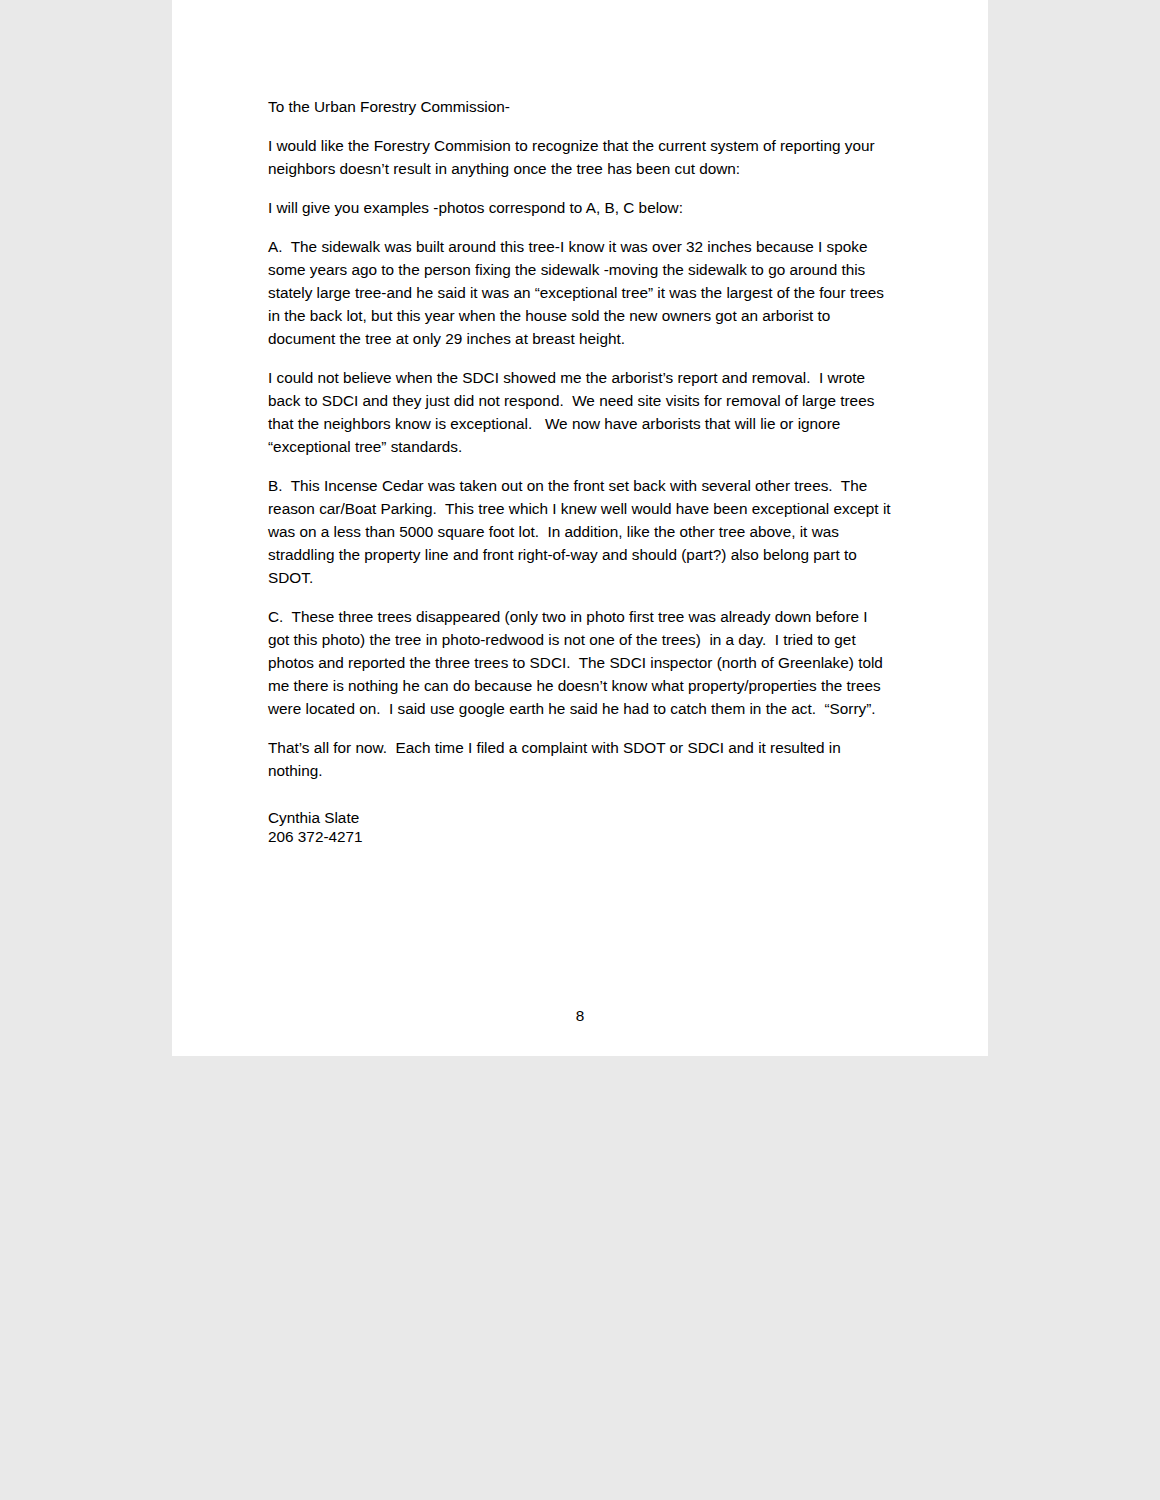To the Urban Forestry Commission-
I would like the Forestry Commision to recognize that the current system of reporting your neighbors doesn’t result in anything once the tree has been cut down:
I will give you examples -photos correspond to A, B, C below:
A. The sidewalk was built around this tree-I know it was over 32 inches because I spoke some years ago to the person fixing the sidewalk -moving the sidewalk to go around this stately large tree-and he said it was an “exceptional tree” it was the largest of the four trees in the back lot, but this year when the house sold the new owners got an arborist to document the tree at only 29 inches at breast height.
I could not believe when the SDCI showed me the arborist’s report and removal. I wrote back to SDCI and they just did not respond. We need site visits for removal of large trees that the neighbors know is exceptional. We now have arborists that will lie or ignore “exceptional tree” standards.
B. This Incense Cedar was taken out on the front set back with several other trees. The reason car/Boat Parking. This tree which I knew well would have been exceptional except it was on a less than 5000 square foot lot. In addition, like the other tree above, it was straddling the property line and front right-of-way and should (part?) also belong part to SDOT.
C. These three trees disappeared (only two in photo first tree was already down before I got this photo) the tree in photo-redwood is not one of the trees) in a day. I tried to get photos and reported the three trees to SDCI. The SDCI inspector (north of Greenlake) told me there is nothing he can do because he doesn’t know what property/properties the trees were located on. I said use google earth he said he had to catch them in the act. “Sorry”.
That’s all for now. Each time I filed a complaint with SDOT or SDCI and it resulted in nothing.
Cynthia Slate
206 372-4271
8